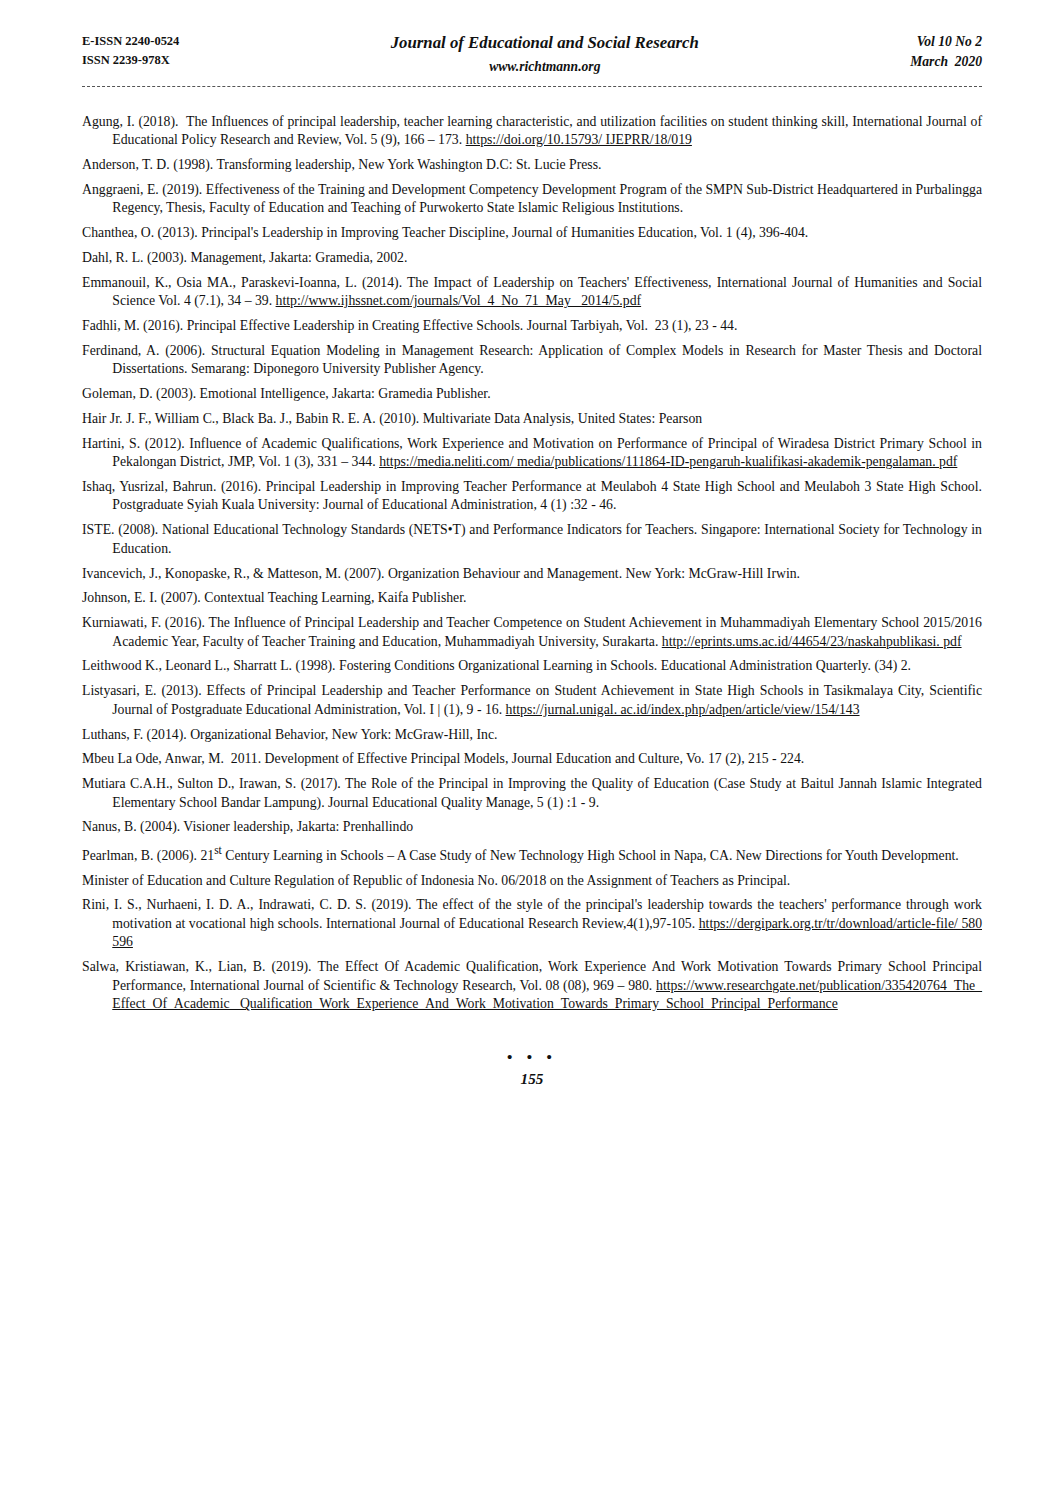E-ISSN 2240-0524
ISSN 2239-978X
Journal of Educational and Social Research www.richtmann.org
Vol 10 No 2
March 2020
Agung, I. (2018). The Influences of principal leadership, teacher learning characteristic, and utilization facilities on student thinking skill, International Journal of Educational Policy Research and Review, Vol. 5 (9), 166 – 173. https://doi.org/10.15793/ IJEPRR/18/019
Anderson, T. D. (1998). Transforming leadership, New York Washington D.C: St. Lucie Press.
Anggraeni, E. (2019). Effectiveness of the Training and Development Competency Development Program of the SMPN Sub-District Headquartered in Purbalingga Regency, Thesis, Faculty of Education and Teaching of Purwokerto State Islamic Religious Institutions.
Chanthea, O. (2013). Principal's Leadership in Improving Teacher Discipline, Journal of Humanities Education, Vol. 1 (4), 396-404.
Dahl, R. L. (2003). Management, Jakarta: Gramedia, 2002.
Emmanouil, K., Osia MA., Paraskevi-Ioanna, L. (2014). The Impact of Leadership on Teachers' Effectiveness, International Journal of Humanities and Social Science Vol. 4 (7.1), 34 – 39. http://www.ijhssnet.com/journals/Vol_4_No_71_May_ 2014/5.pdf
Fadhli, M. (2016). Principal Effective Leadership in Creating Effective Schools. Journal Tarbiyah, Vol. 23 (1), 23 - 44.
Ferdinand, A. (2006). Structural Equation Modeling in Management Research: Application of Complex Models in Research for Master Thesis and Doctoral Dissertations. Semarang: Diponegoro University Publisher Agency.
Goleman, D. (2003). Emotional Intelligence, Jakarta: Gramedia Publisher.
Hair Jr. J. F., William C., Black Ba. J., Babin R. E. A. (2010). Multivariate Data Analysis, United States: Pearson
Hartini, S. (2012). Influence of Academic Qualifications, Work Experience and Motivation on Performance of Principal of Wiradesa District Primary School in Pekalongan District, JMP, Vol. 1 (3), 331 – 344. https://media.neliti.com/ media/publications/111864-ID-pengaruh-kualifikasi-akademik-pengalaman. pdf
Ishaq, Yusrizal, Bahrun. (2016). Principal Leadership in Improving Teacher Performance at Meulaboh 4 State High School and Meulaboh 3 State High School. Postgraduate Syiah Kuala University: Journal of Educational Administration, 4 (1) :32 - 46.
ISTE. (2008). National Educational Technology Standards (NETS•T) and Performance Indicators for Teachers. Singapore: International Society for Technology in Education.
Ivancevich, J., Konopaske, R., & Matteson, M. (2007). Organization Behaviour and Management. New York: McGraw-Hill Irwin.
Johnson, E. I. (2007). Contextual Teaching Learning, Kaifa Publisher.
Kurniawati, F. (2016). The Influence of Principal Leadership and Teacher Competence on Student Achievement in Muhammadiyah Elementary School 2015/2016 Academic Year, Faculty of Teacher Training and Education, Muhammadiyah University, Surakarta. http://eprints.ums.ac.id/44654/23/naskahpublikasi. pdf
Leithwood K., Leonard L., Sharratt L. (1998). Fostering Conditions Organizational Learning in Schools. Educational Administration Quarterly. (34) 2.
Listyasari, E. (2013). Effects of Principal Leadership and Teacher Performance on Student Achievement in State High Schools in Tasikmalaya City, Scientific Journal of Postgraduate Educational Administration, Vol. I | (1), 9 - 16. https://jurnal.unigal. ac.id/index.php/adpen/article/view/154/143
Luthans, F. (2014). Organizational Behavior, New York: McGraw-Hill, Inc.
Mbeu La Ode, Anwar, M. 2011. Development of Effective Principal Models, Journal Education and Culture, Vo. 17 (2), 215 - 224.
Mutiara C.A.H., Sulton D., Irawan, S. (2017). The Role of the Principal in Improving the Quality of Education (Case Study at Baitul Jannah Islamic Integrated Elementary School Bandar Lampung). Journal Educational Quality Manage, 5 (1) :1 - 9.
Nanus, B. (2004). Visioner leadership, Jakarta: Prenhallindo
Pearlman, B. (2006). 21st Century Learning in Schools – A Case Study of New Technology High School in Napa, CA. New Directions for Youth Development.
Minister of Education and Culture Regulation of Republic of Indonesia No. 06/2018 on the Assignment of Teachers as Principal.
Rini, I. S., Nurhaeni, I. D. A., Indrawati, C. D. S. (2019). The effect of the style of the principal's leadership towards the teachers' performance through work motivation at vocational high schools. International Journal of Educational Research Review,4(1),97-105. https://dergipark.org.tr/tr/download/article-file/ 580596
Salwa, Kristiawan, K., Lian, B. (2019). The Effect Of Academic Qualification, Work Experience And Work Motivation Towards Primary School Principal Performance, International Journal of Scientific & Technology Research, Vol. 08 (08), 969 – 980. https://www.researchgate.net/publication/335420764_The_Effect_Of_Academic_ Qualification_Work_Experience_And_Work_Motivation_Towards_Primary_School_Principal_Performance
• • • 155